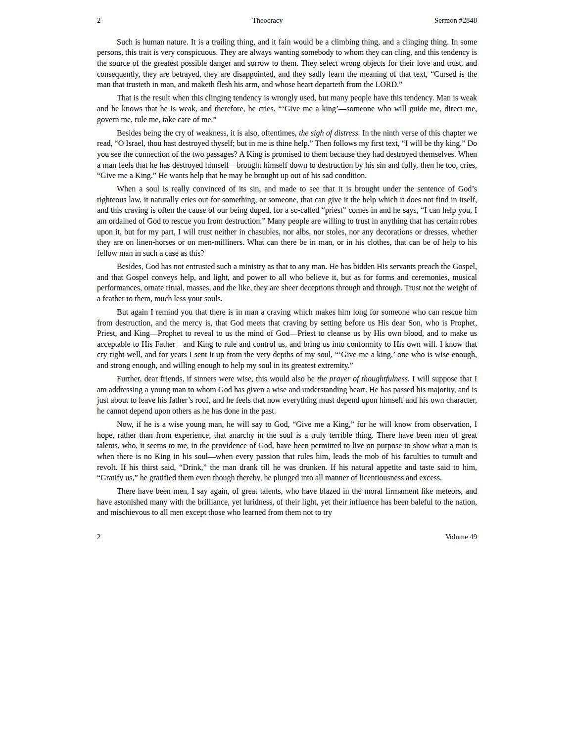2 Theocracy Sermon #2848
Such is human nature. It is a trailing thing, and it fain would be a climbing thing, and a clinging thing. In some persons, this trait is very conspicuous. They are always wanting somebody to whom they can cling, and this tendency is the source of the greatest possible danger and sorrow to them. They select wrong objects for their love and trust, and consequently, they are betrayed, they are disappointed, and they sadly learn the meaning of that text, “Cursed is the man that trusteth in man, and maketh flesh his arm, and whose heart departeth from the LORD.”
That is the result when this clinging tendency is wrongly used, but many people have this tendency. Man is weak and he knows that he is weak, and therefore, he cries, “‘Give me a king’—someone who will guide me, direct me, govern me, rule me, take care of me.”
Besides being the cry of weakness, it is also, oftentimes, the sigh of distress. In the ninth verse of this chapter we read, “O Israel, thou hast destroyed thyself; but in me is thine help.” Then follows my first text, “I will be thy king.” Do you see the connection of the two passages? A King is promised to them because they had destroyed themselves. When a man feels that he has destroyed himself—brought himself down to destruction by his sin and folly, then he too, cries, “Give me a King.” He wants help that he may be brought up out of his sad condition.
When a soul is really convinced of its sin, and made to see that it is brought under the sentence of God’s righteous law, it naturally cries out for something, or someone, that can give it the help which it does not find in itself, and this craving is often the cause of our being duped, for a so-called “priest” comes in and he says, “I can help you, I am ordained of God to rescue you from destruction.” Many people are willing to trust in anything that has certain robes upon it, but for my part, I will trust neither in chasubles, nor albs, nor stoles, nor any decorations or dresses, whether they are on linen-horses or on men-milliners. What can there be in man, or in his clothes, that can be of help to his fellow man in such a case as this?
Besides, God has not entrusted such a ministry as that to any man. He has bidden His servants preach the Gospel, and that Gospel conveys help, and light, and power to all who believe it, but as for forms and ceremonies, musical performances, ornate ritual, masses, and the like, they are sheer deceptions through and through. Trust not the weight of a feather to them, much less your souls.
But again I remind you that there is in man a craving which makes him long for someone who can rescue him from destruction, and the mercy is, that God meets that craving by setting before us His dear Son, who is Prophet, Priest, and King—Prophet to reveal to us the mind of God—Priest to cleanse us by His own blood, and to make us acceptable to His Father—and King to rule and control us, and bring us into conformity to His own will. I know that cry right well, and for years I sent it up from the very depths of my soul, “‘Give me a king,’ one who is wise enough, and strong enough, and willing enough to help my soul in its greatest extremity.”
Further, dear friends, if sinners were wise, this would also be the prayer of thoughtfulness. I will suppose that I am addressing a young man to whom God has given a wise and understanding heart. He has passed his majority, and is just about to leave his father’s roof, and he feels that now everything must depend upon himself and his own character, he cannot depend upon others as he has done in the past.
Now, if he is a wise young man, he will say to God, “Give me a King,” for he will know from observation, I hope, rather than from experience, that anarchy in the soul is a truly terrible thing. There have been men of great talents, who, it seems to me, in the providence of God, have been permitted to live on purpose to show what a man is when there is no King in his soul—when every passion that rules him, leads the mob of his faculties to tumult and revolt. If his thirst said, “Drink,” the man drank till he was drunken. If his natural appetite and taste said to him, “Gratify us,” he gratified them even though thereby, he plunged into all manner of licentiousness and excess.
There have been men, I say again, of great talents, who have blazed in the moral firmament like meteors, and have astonished many with the brilliance, yet luridness, of their light, yet their influence has been baleful to the nation, and mischievous to all men except those who learned from them not to try
2 Volume 49